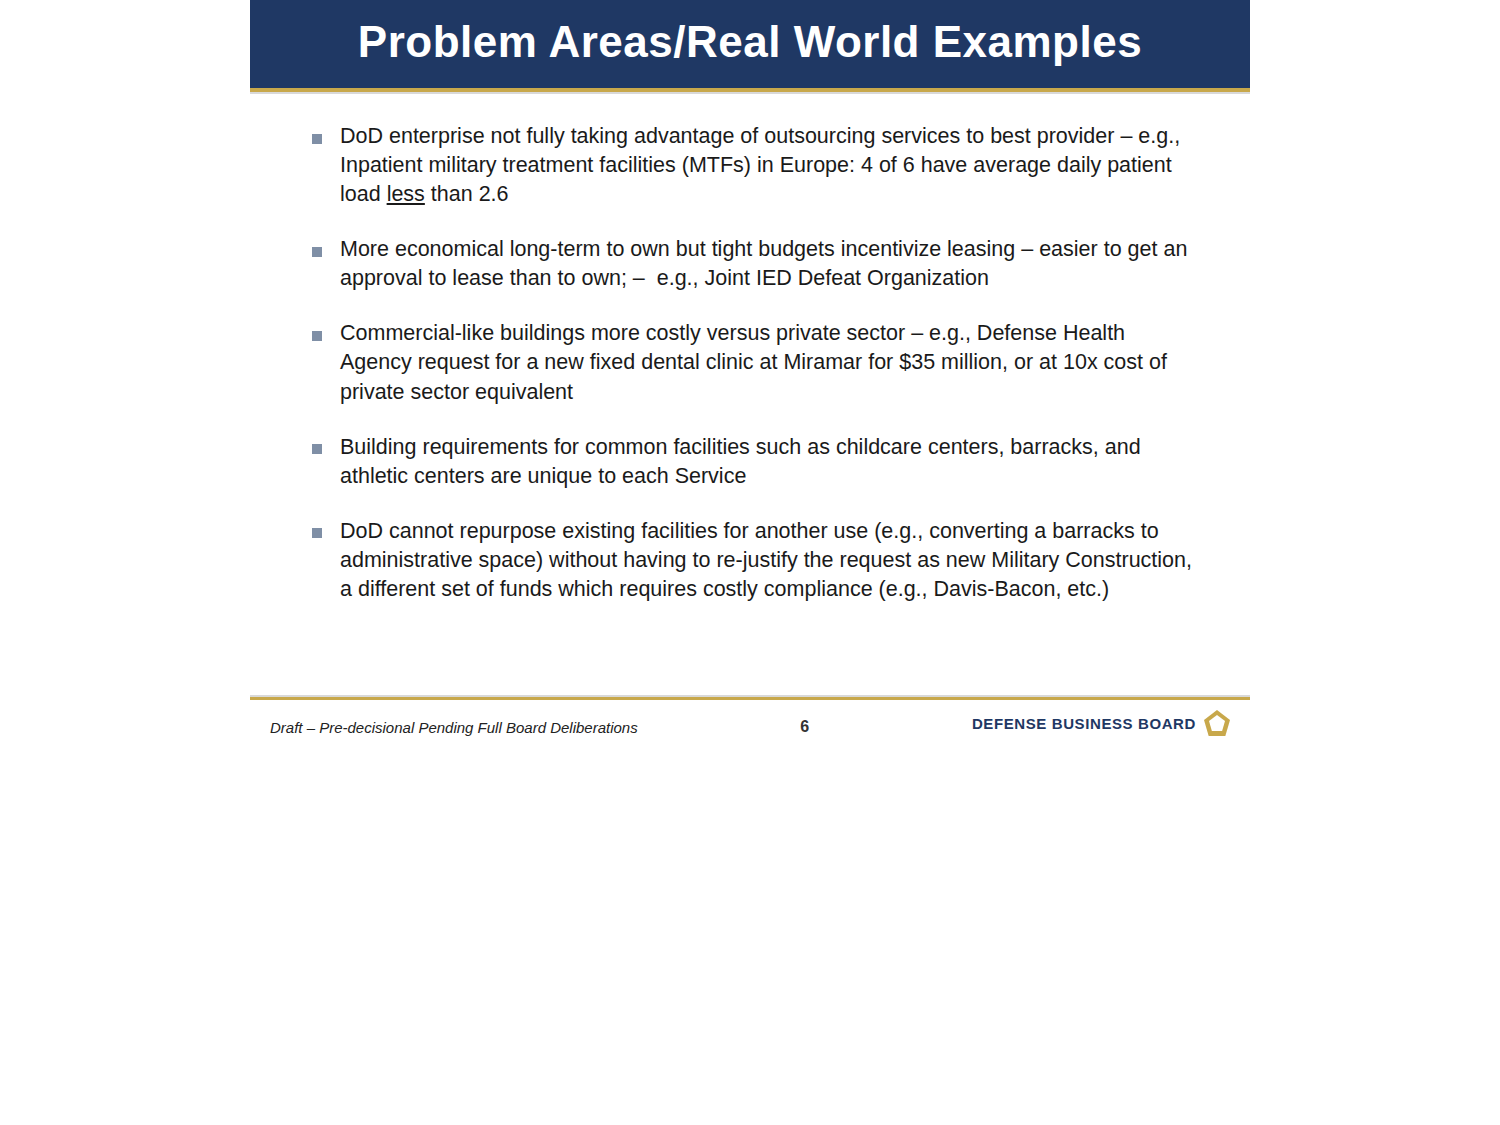Problem Areas/Real World Examples
DoD enterprise not fully taking advantage of outsourcing services to best provider – e.g., Inpatient military treatment facilities (MTFs) in Europe: 4 of 6 have average daily patient load less than 2.6
More economical long-term to own but tight budgets incentivize leasing – easier to get an approval to lease than to own; – e.g., Joint IED Defeat Organization
Commercial-like buildings more costly versus private sector – e.g., Defense Health Agency request for a new fixed dental clinic at Miramar for $35 million, or at 10x cost of private sector equivalent
Building requirements for common facilities such as childcare centers, barracks, and athletic centers are unique to each Service
DoD cannot repurpose existing facilities for another use (e.g., converting a barracks to administrative space) without having to re-justify the request as new Military Construction, a different set of funds which requires costly compliance (e.g., Davis-Bacon, etc.)
Draft – Pre-decisional Pending Full Board Deliberations
6
DEFENSE BUSINESS BOARD